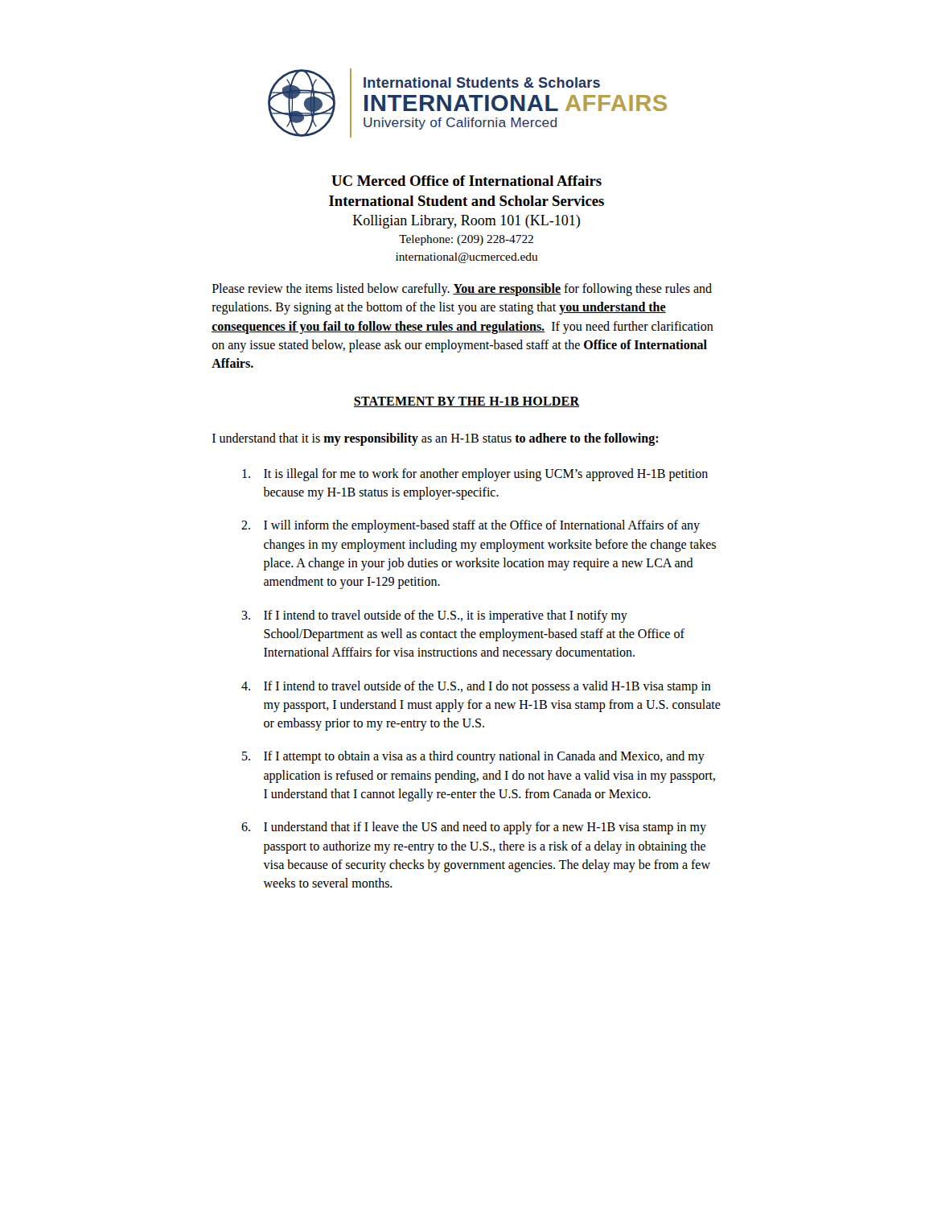International Students & Scholars
INTERNATIONAL AFFAIRS
University of California Merced
UC Merced Office of International Affairs
International Student and Scholar Services
Kolligian Library, Room 101 (KL-101)
Telephone: (209) 228-4722
international@ucmerced.edu
Please review the items listed below carefully. You are responsible for following these rules and regulations. By signing at the bottom of the list you are stating that you understand the consequences if you fail to follow these rules and regulations. If you need further clarification on any issue stated below, please ask our employment-based staff at the Office of International Affairs.
STATEMENT BY THE H-1B HOLDER
I understand that it is my responsibility as an H-1B status to adhere to the following:
It is illegal for me to work for another employer using UCM’s approved H-1B petition because my H-1B status is employer-specific.
I will inform the employment-based staff at the Office of International Affairs of any changes in my employment including my employment worksite before the change takes place. A change in your job duties or worksite location may require a new LCA and amendment to your I-129 petition.
If I intend to travel outside of the U.S., it is imperative that I notify my School/Department as well as contact the employment-based staff at the Office of International Afffairs for visa instructions and necessary documentation.
If I intend to travel outside of the U.S., and I do not possess a valid H-1B visa stamp in my passport, I understand I must apply for a new H-1B visa stamp from a U.S. consulate or embassy prior to my re-entry to the U.S.
If I attempt to obtain a visa as a third country national in Canada and Mexico, and my application is refused or remains pending, and I do not have a valid visa in my passport, I understand that I cannot legally re-enter the U.S. from Canada or Mexico.
I understand that if I leave the US and need to apply for a new H-1B visa stamp in my passport to authorize my re-entry to the U.S., there is a risk of a delay in obtaining the visa because of security checks by government agencies. The delay may be from a few weeks to several months.